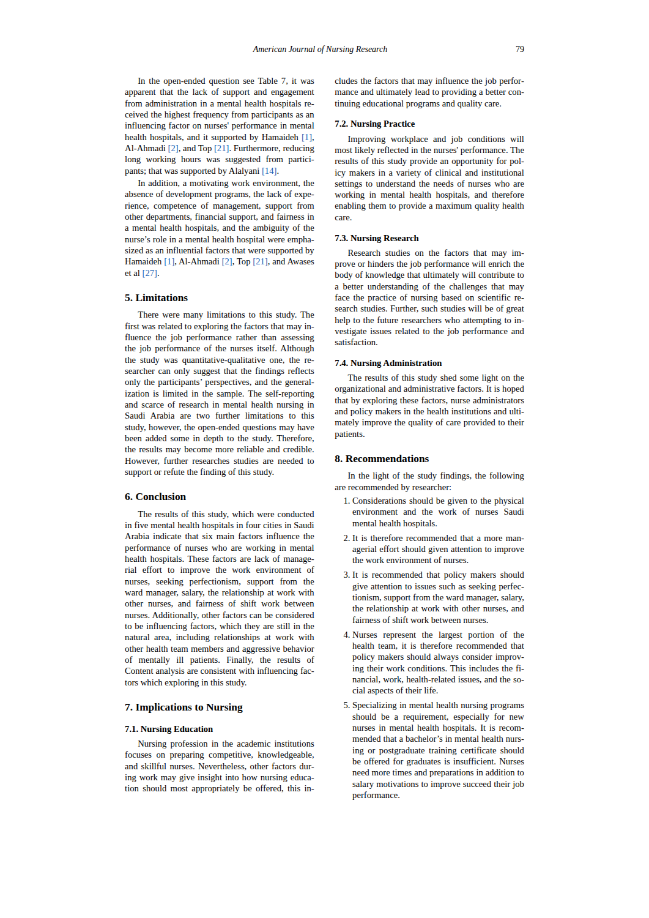American Journal of Nursing Research 79
In the open-ended question see Table 7, it was apparent that the lack of support and engagement from administration in a mental health hospitals received the highest frequency from participants as an influencing factor on nurses' performance in mental health hospitals, and it supported by Hamaideh [1], Al-Ahmadi [2], and Top [21]. Furthermore, reducing long working hours was suggested from participants; that was supported by Alalyani [14].
In addition, a motivating work environment, the absence of development programs, the lack of experience, competence of management, support from other departments, financial support, and fairness in a mental health hospitals, and the ambiguity of the nurse’s role in a mental health hospital were emphasized as an influential factors that were supported by Hamaideh [1], Al-Ahmadi [2], Top [21], and Awases et al [27].
5. Limitations
There were many limitations to this study. The first was related to exploring the factors that may influence the job performance rather than assessing the job performance of the nurses itself. Although the study was quantitative-qualitative one, the researcher can only suggest that the findings reflects only the participants’ perspectives, and the generalization is limited in the sample. The self-reporting and scarce of research in mental health nursing in Saudi Arabia are two further limitations to this study, however, the open-ended questions may have been added some in depth to the study. Therefore, the results may become more reliable and credible. However, further researches studies are needed to support or refute the finding of this study.
6. Conclusion
The results of this study, which were conducted in five mental health hospitals in four cities in Saudi Arabia indicate that six main factors influence the performance of nurses who are working in mental health hospitals. These factors are lack of managerial effort to improve the work environment of nurses, seeking perfectionism, support from the ward manager, salary, the relationship at work with other nurses, and fairness of shift work between nurses. Additionally, other factors can be considered to be influencing factors, which they are still in the natural area, including relationships at work with other health team members and aggressive behavior of mentally ill patients. Finally, the results of Content analysis are consistent with influencing factors which exploring in this study.
7. Implications to Nursing
7.1. Nursing Education
Nursing profession in the academic institutions focuses on preparing competitive, knowledgeable, and skillful nurses. Nevertheless, other factors during work may give insight into how nursing education should most appropriately be offered, this includes the factors that may influence the job performance and ultimately lead to providing a better continuing educational programs and quality care.
7.2. Nursing Practice
Improving workplace and job conditions will most likely reflected in the nurses' performance. The results of this study provide an opportunity for policy makers in a variety of clinical and institutional settings to understand the needs of nurses who are working in mental health hospitals, and therefore enabling them to provide a maximum quality health care.
7.3. Nursing Research
Research studies on the factors that may improve or hinders the job performance will enrich the body of knowledge that ultimately will contribute to a better understanding of the challenges that may face the practice of nursing based on scientific research studies. Further, such studies will be of great help to the future researchers who attempting to investigate issues related to the job performance and satisfaction.
7.4. Nursing Administration
The results of this study shed some light on the organizational and administrative factors. It is hoped that by exploring these factors, nurse administrators and policy makers in the health institutions and ultimately improve the quality of care provided to their patients.
8. Recommendations
In the light of the study findings, the following are recommended by researcher:
Considerations should be given to the physical environment and the work of nurses Saudi mental health hospitals.
It is therefore recommended that a more managerial effort should given attention to improve the work environment of nurses.
It is recommended that policy makers should give attention to issues such as seeking perfectionism, support from the ward manager, salary, the relationship at work with other nurses, and fairness of shift work between nurses.
Nurses represent the largest portion of the health team, it is therefore recommended that policy makers should always consider improving their work conditions. This includes the financial, work, health-related issues, and the social aspects of their life.
Specializing in mental health nursing programs should be a requirement, especially for new nurses in mental health hospitals. It is recommended that a bachelor’s in mental health nursing or postgraduate training certificate should be offered for graduates is insufficient. Nurses need more times and preparations in addition to salary motivations to improve succeed their job performance.